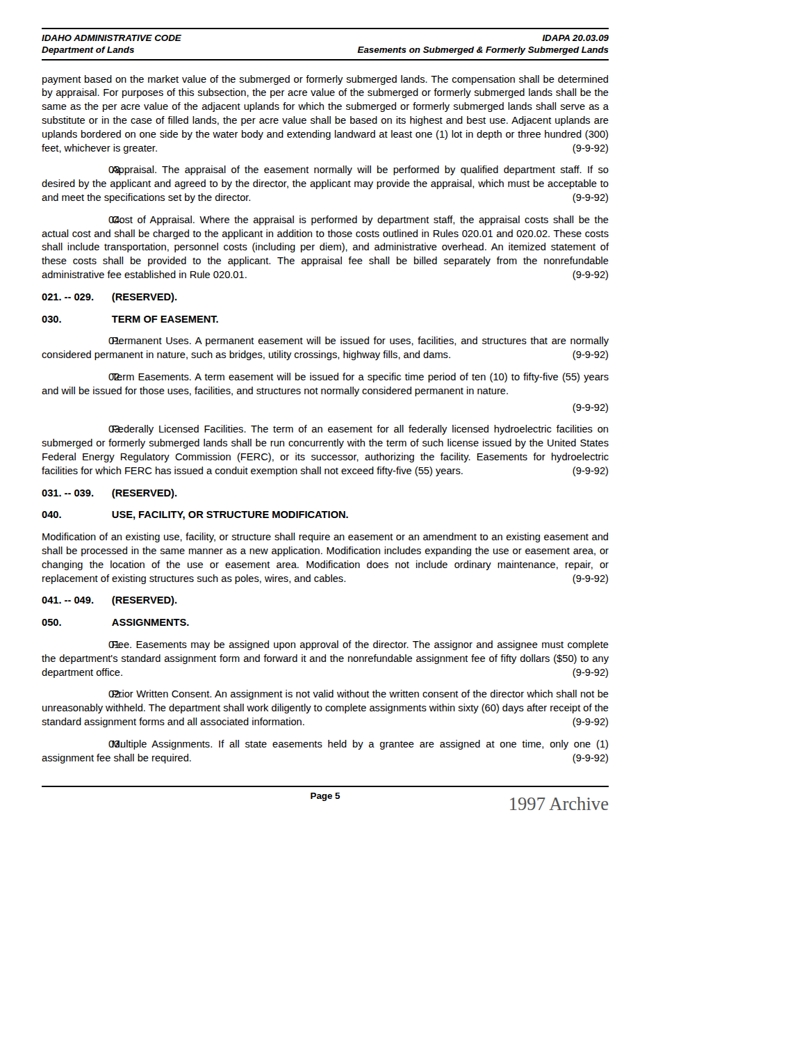IDAHO ADMINISTRATIVE CODE
Department of Lands
IDAPA 20.03.09
Easements on Submerged & Formerly Submerged Lands
payment based on the market value of the submerged or formerly submerged lands. The compensation shall be determined by appraisal. For purposes of this subsection, the per acre value of the submerged or formerly submerged lands shall be the same as the per acre value of the adjacent uplands for which the submerged or formerly submerged lands shall serve as a substitute or in the case of filled lands, the per acre value shall be based on its highest and best use. Adjacent uplands are uplands bordered on one side by the water body and extending landward at least one (1) lot in depth or three hundred (300) feet, whichever is greater. (9-9-92)
03. Appraisal. The appraisal of the easement normally will be performed by qualified department staff. If so desired by the applicant and agreed to by the director, the applicant may provide the appraisal, which must be acceptable to and meet the specifications set by the director. (9-9-92)
04. Cost of Appraisal. Where the appraisal is performed by department staff, the appraisal costs shall be the actual cost and shall be charged to the applicant in addition to those costs outlined in Rules 020.01 and 020.02. These costs shall include transportation, personnel costs (including per diem), and administrative overhead. An itemized statement of these costs shall be provided to the applicant. The appraisal fee shall be billed separately from the nonrefundable administrative fee established in Rule 020.01. (9-9-92)
021. -- 029.(RESERVED).
030. TERM OF EASEMENT.
01. Permanent Uses. A permanent easement will be issued for uses, facilities, and structures that are normally considered permanent in nature, such as bridges, utility crossings, highway fills, and dams. (9-9-92)
02. Term Easements. A term easement will be issued for a specific time period of ten (10) to fifty-five (55) years and will be issued for those uses, facilities, and structures not normally considered permanent in nature.
(9-9-92)
03. Federally Licensed Facilities. The term of an easement for all federally licensed hydroelectric facilities on submerged or formerly submerged lands shall be run concurrently with the term of such license issued by the United States Federal Energy Regulatory Commission (FERC), or its successor, authorizing the facility. Easements for hydroelectric facilities for which FERC has issued a conduit exemption shall not exceed fifty-five (55) years. (9-9-92)
031. -- 039.(RESERVED).
040. USE, FACILITY, OR STRUCTURE MODIFICATION.
Modification of an existing use, facility, or structure shall require an easement or an amendment to an existing easement and shall be processed in the same manner as a new application. Modification includes expanding the use or easement area, or changing the location of the use or easement area. Modification does not include ordinary maintenance, repair, or replacement of existing structures such as poles, wires, and cables. (9-9-92)
041. -- 049.(RESERVED).
050. ASSIGNMENTS.
01. Fee. Easements may be assigned upon approval of the director. The assignor and assignee must complete the department's standard assignment form and forward it and the nonrefundable assignment fee of fifty dollars ($50) to any department office. (9-9-92)
02. Prior Written Consent. An assignment is not valid without the written consent of the director which shall not be unreasonably withheld. The department shall work diligently to complete assignments within sixty (60) days after receipt of the standard assignment forms and all associated information. (9-9-92)
03. Multiple Assignments. If all state easements held by a grantee are assigned at one time, only one (1) assignment fee shall be required. (9-9-92)
Page 5
1997 Archive